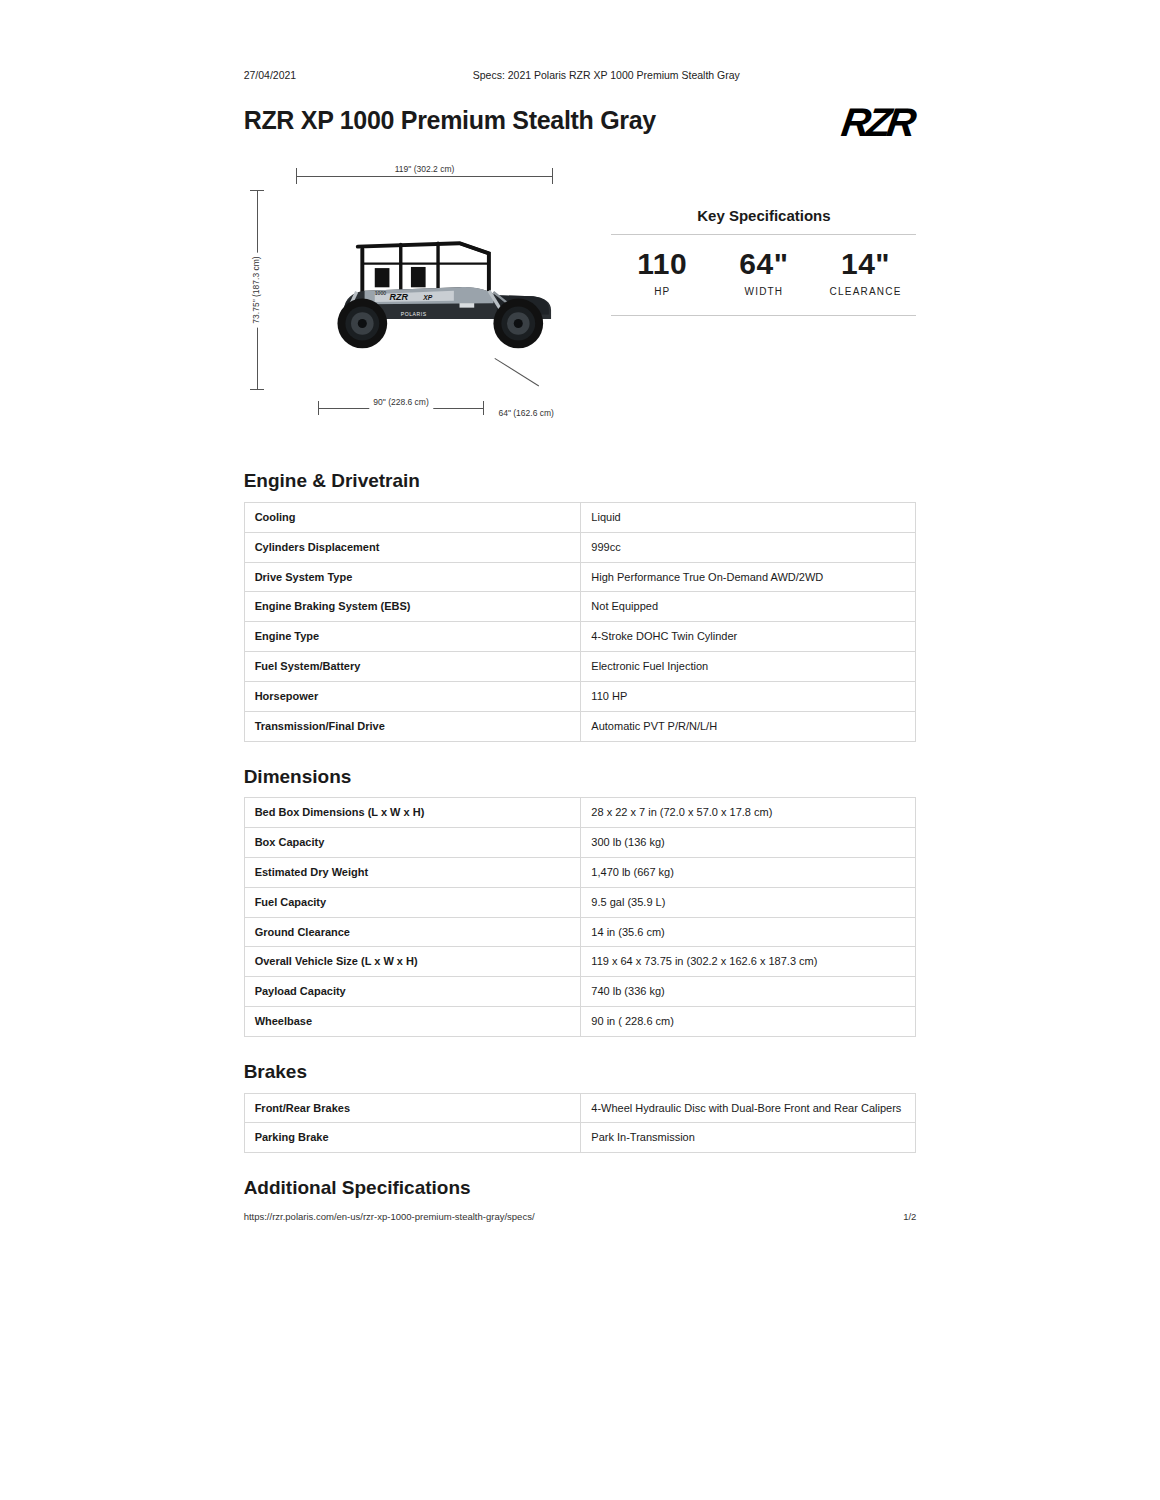27/04/2021
Specs: 2021 Polaris RZR XP 1000 Premium Stealth Gray
RZR XP 1000 Premium Stealth Gray
RZR
119" (302.2 cm)
73.75" (187.3 cm)
RZR XP 1000 POLARIS
90" (228.6 cm)
64" (162.6 cm)
Key Specifications
110
HP
64"
WIDTH
14"
CLEARANCE
Engine & Drivetrain
| Cooling | Liquid |
| Cylinders Displacement | 999cc |
| Drive System Type | High Performance True On-Demand AWD/2WD |
| Engine Braking System (EBS) | Not Equipped |
| Engine Type | 4-Stroke DOHC Twin Cylinder |
| Fuel System/Battery | Electronic Fuel Injection |
| Horsepower | 110 HP |
| Transmission/Final Drive | Automatic PVT P/R/N/L/H |
Dimensions
| Bed Box Dimensions (L x W x H) | 28 x 22 x 7 in (72.0 x 57.0 x 17.8 cm) |
| Box Capacity | 300 lb (136 kg) |
| Estimated Dry Weight | 1,470 lb (667 kg) |
| Fuel Capacity | 9.5 gal (35.9 L) |
| Ground Clearance | 14 in (35.6 cm) |
| Overall Vehicle Size (L x W x H) | 119 x 64 x 73.75 in (302.2 x 162.6 x 187.3 cm) |
| Payload Capacity | 740 lb (336 kg) |
| Wheelbase | 90 in ( 228.6 cm) |
Brakes
| Front/Rear Brakes | 4-Wheel Hydraulic Disc with Dual-Bore Front and Rear Calipers |
| Parking Brake | Park In-Transmission |
Additional Specifications
https://rzr.polaris.com/en-us/rzr-xp-1000-premium-stealth-gray/specs/
1/2